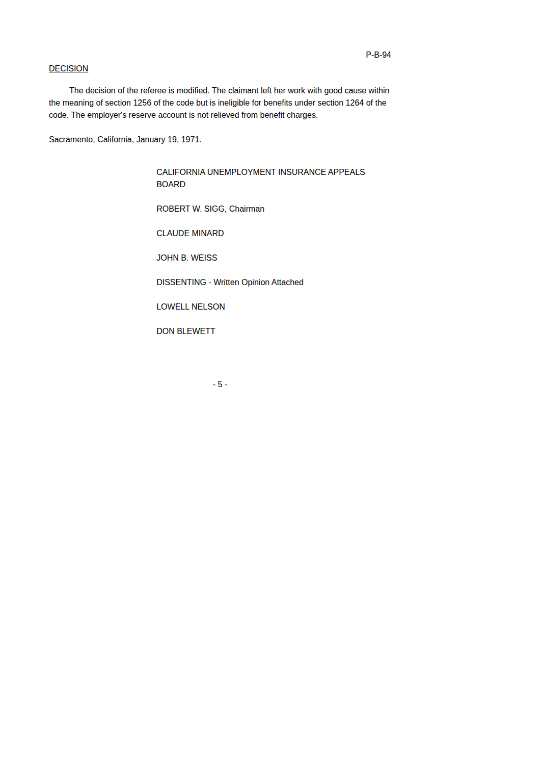P-B-94
DECISION
The decision of the referee is modified. The claimant left her work with good cause within the meaning of section 1256 of the code but is ineligible for benefits under section 1264 of the code. The employer's reserve account is not relieved from benefit charges.
Sacramento, California, January 19, 1971.
CALIFORNIA UNEMPLOYMENT INSURANCE APPEALS BOARD
ROBERT W. SIGG, Chairman
CLAUDE MINARD
JOHN B. WEISS
DISSENTING - Written Opinion Attached
LOWELL NELSON
DON BLEWETT
- 5 -